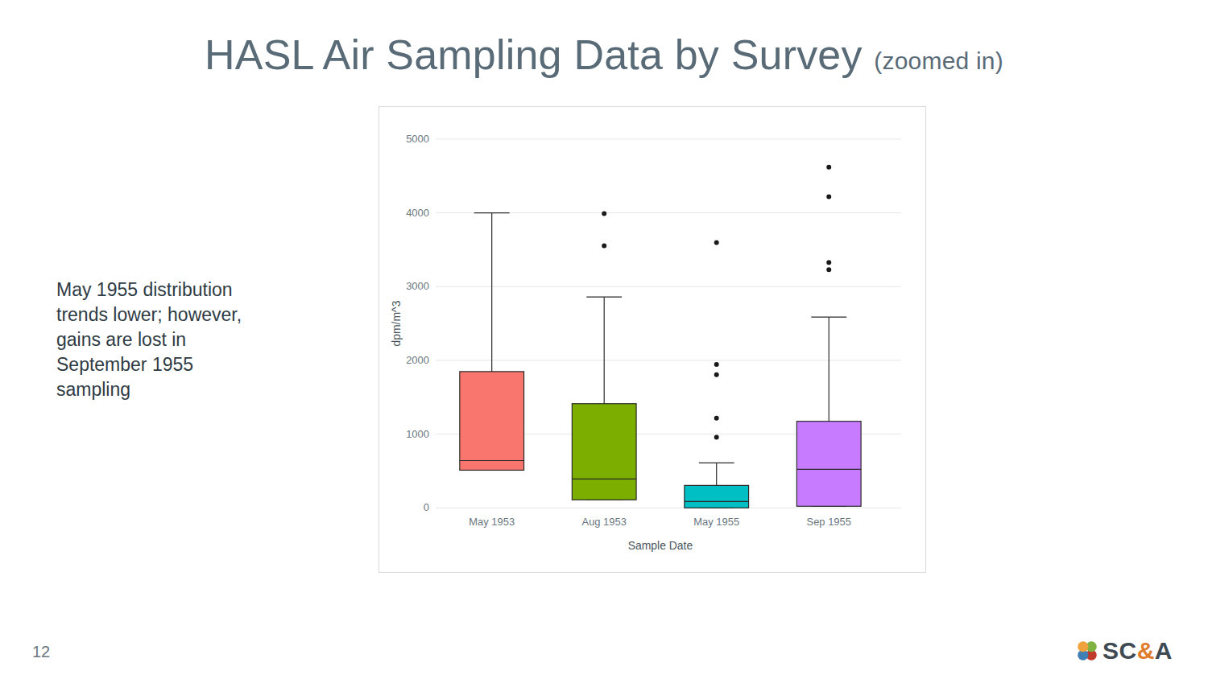HASL Air Sampling Data by Survey (zoomed in)
May 1955 distribution trends lower; however, gains are lost in September 1955 sampling
0 1000 2000 3000 4000 5000 dpm/m^3 May 1953 Aug 1953 May 1955 Sep 1955 Sample Date
12
SC&A